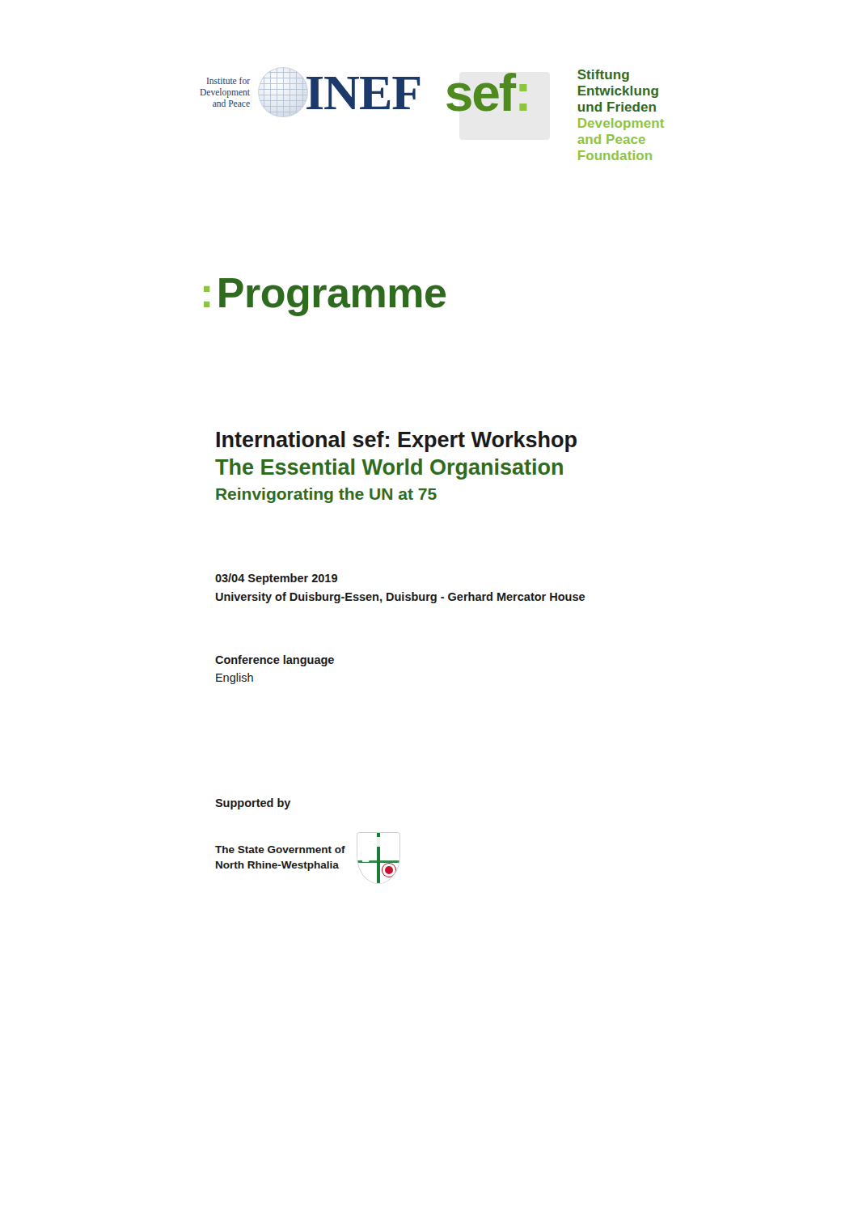Institute for
Development
and Peace
INEF
sef:
Stiftung
Entwicklung
und Frieden
Development
and Peace
Foundation
: Programme
International sef: Expert Workshop
The Essential World Organisation
Reinvigorating the UN at 75
03/04 September 2019
University of Duisburg-Essen, Duisburg - Gerhard Mercator House
Conference language
English
Supported by
The State Government of
North Rhine-Westphalia